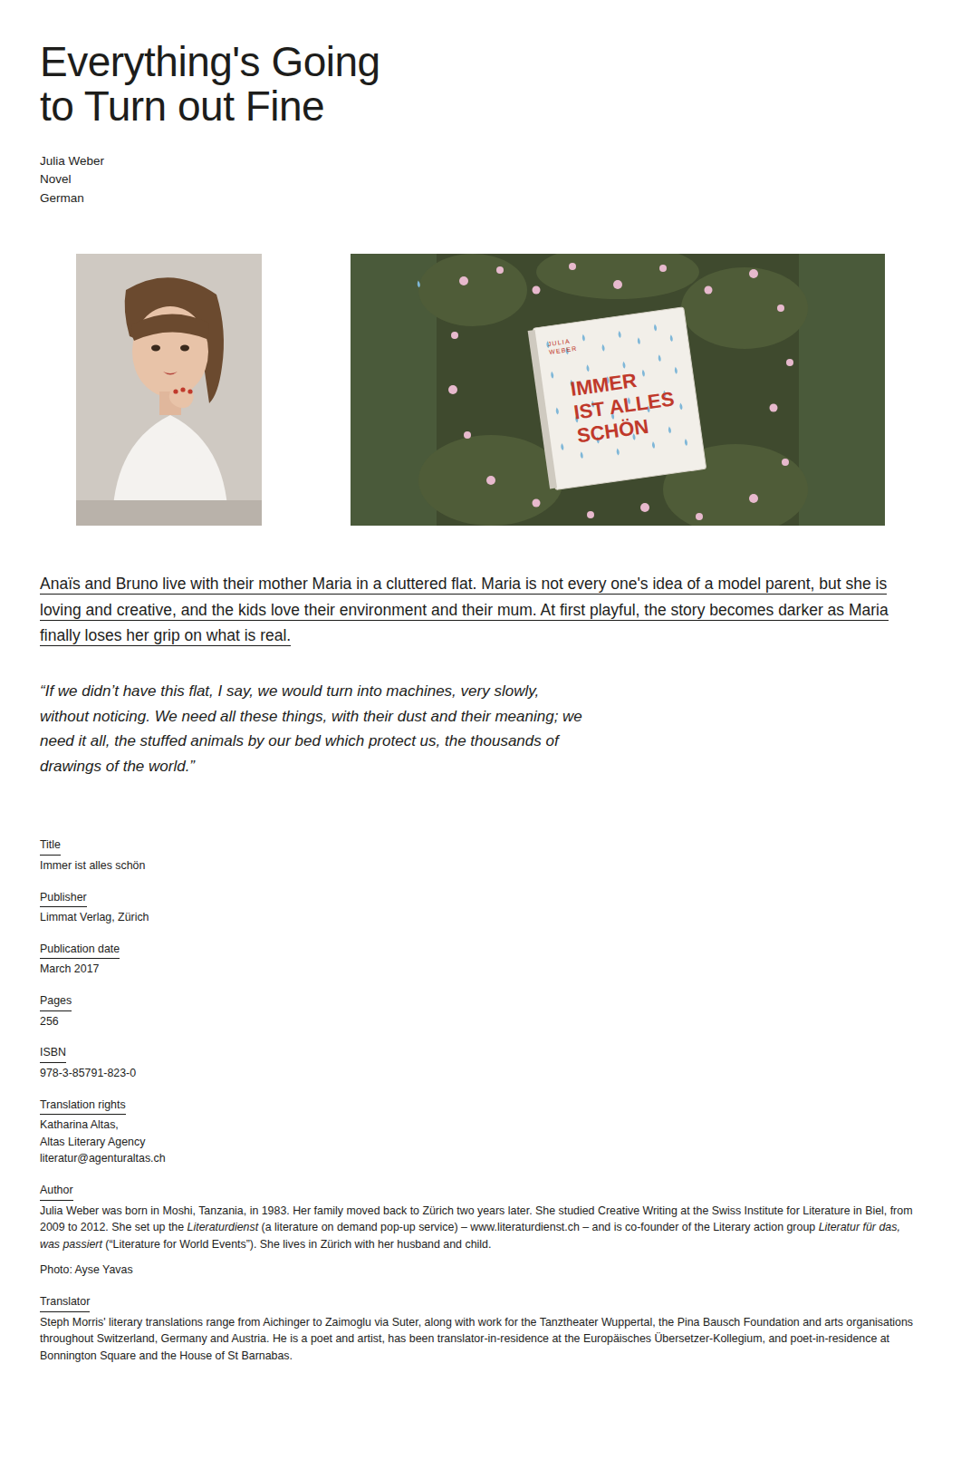Everything's Going
to Turn out Fine
Julia Weber
Novel
German
JULIA WEBER IMMER IST ALLES SCHÖN
Anaïs and Bruno live with their mother Maria in a cluttered flat. Maria is not every one's idea of a model parent, but she is loving and creative, and the kids love their environment and their mum. At first playful, the story becomes darker as Maria finally loses her grip on what is real.
“If we didn’t have this flat, I say, we would turn into machines, very slowly, without noticing. We need all these things, with their dust and their meaning; we need it all, the stuffed animals by our bed which protect us, the thousands of drawings of the world.”
Title
Immer ist alles schön
Publisher
Limmat Verlag, Zürich
Publication date
March 2017
Pages
256
ISBN
978-3-85791-823-0
Translation rights
Katharina Altas,
Altas Literary Agency
literatur@agenturaltas.ch
Author
Julia Weber was born in Moshi, Tanzania, in 1983. Her family moved back to Zürich two years later. She studied Creative Writing at the Swiss Institute for Literature in Biel, from 2009 to 2012. She set up the Literaturdienst (a literature on demand pop-up service) – www.literaturdienst.ch – and is co-founder of the Literary action group Literatur für das, was passiert (“Literature for World Events”). She lives in Zürich with her husband and child.
Photo: Ayse Yavas
Translator
Steph Morris' literary translations range from Aichinger to Zaimoglu via Suter, along with work for the Tanztheater Wuppertal, the Pina Bausch Foundation and arts organisations throughout Switzerland, Germany and Austria. He is a poet and artist, has been translator-in-residence at the Europäisches Übersetzer-Kollegium, and poet-in-residence at Bonnington Square and the House of St Barnabas.